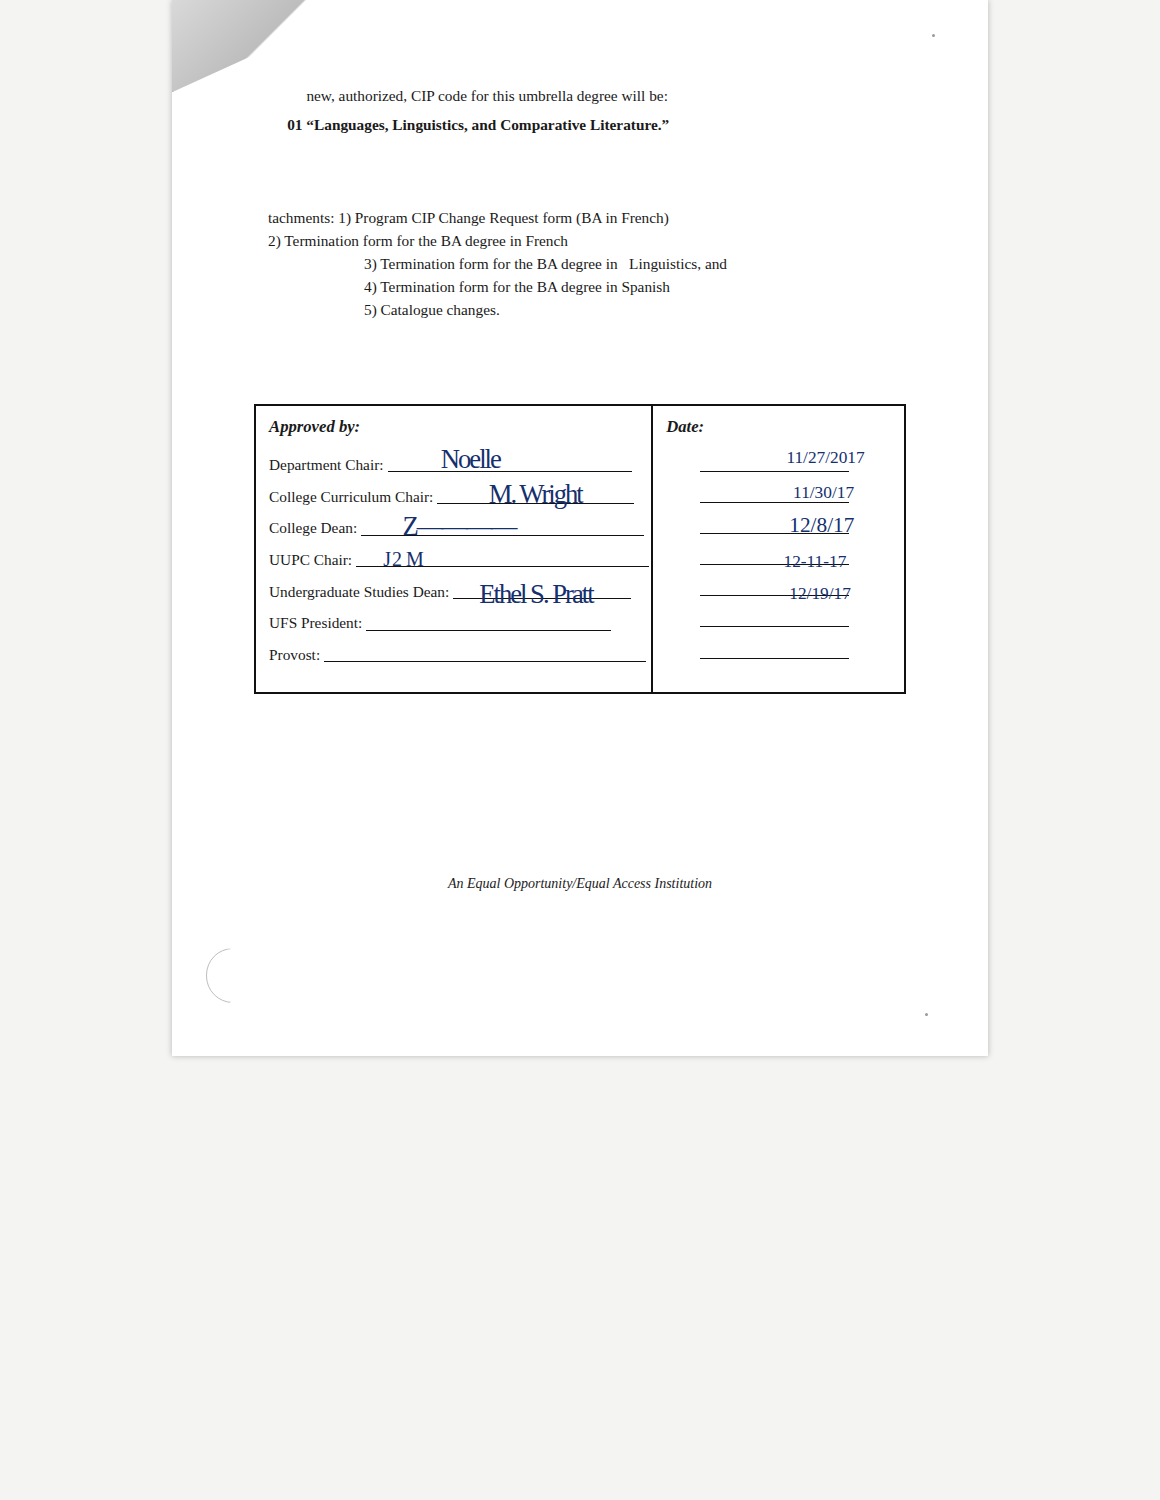new, authorized, CIP code for this umbrella degree will be:
01 “Languages, Linguistics, and Comparative Literature.”
tachments: 1) Program CIP Change Request form (BA in French)
2) Termination form for the BA degree in French
3) Termination form for the BA degree in Linguistics, and
4) Termination form for the BA degree in Spanish
5) Catalogue changes.
| Approved by: Department Chair: College Curriculum Chair: College Dean: UUPC Chair: Undergraduate Studies Dean: UFS President: Provost: | Date: |
Noelle M. Wright Z———— J 2 M Ethel S. Pratt 11/27/2017 11/30/17 12/8/17 12-11-17 12/19/17
An Equal Opportunity/Equal Access Institution